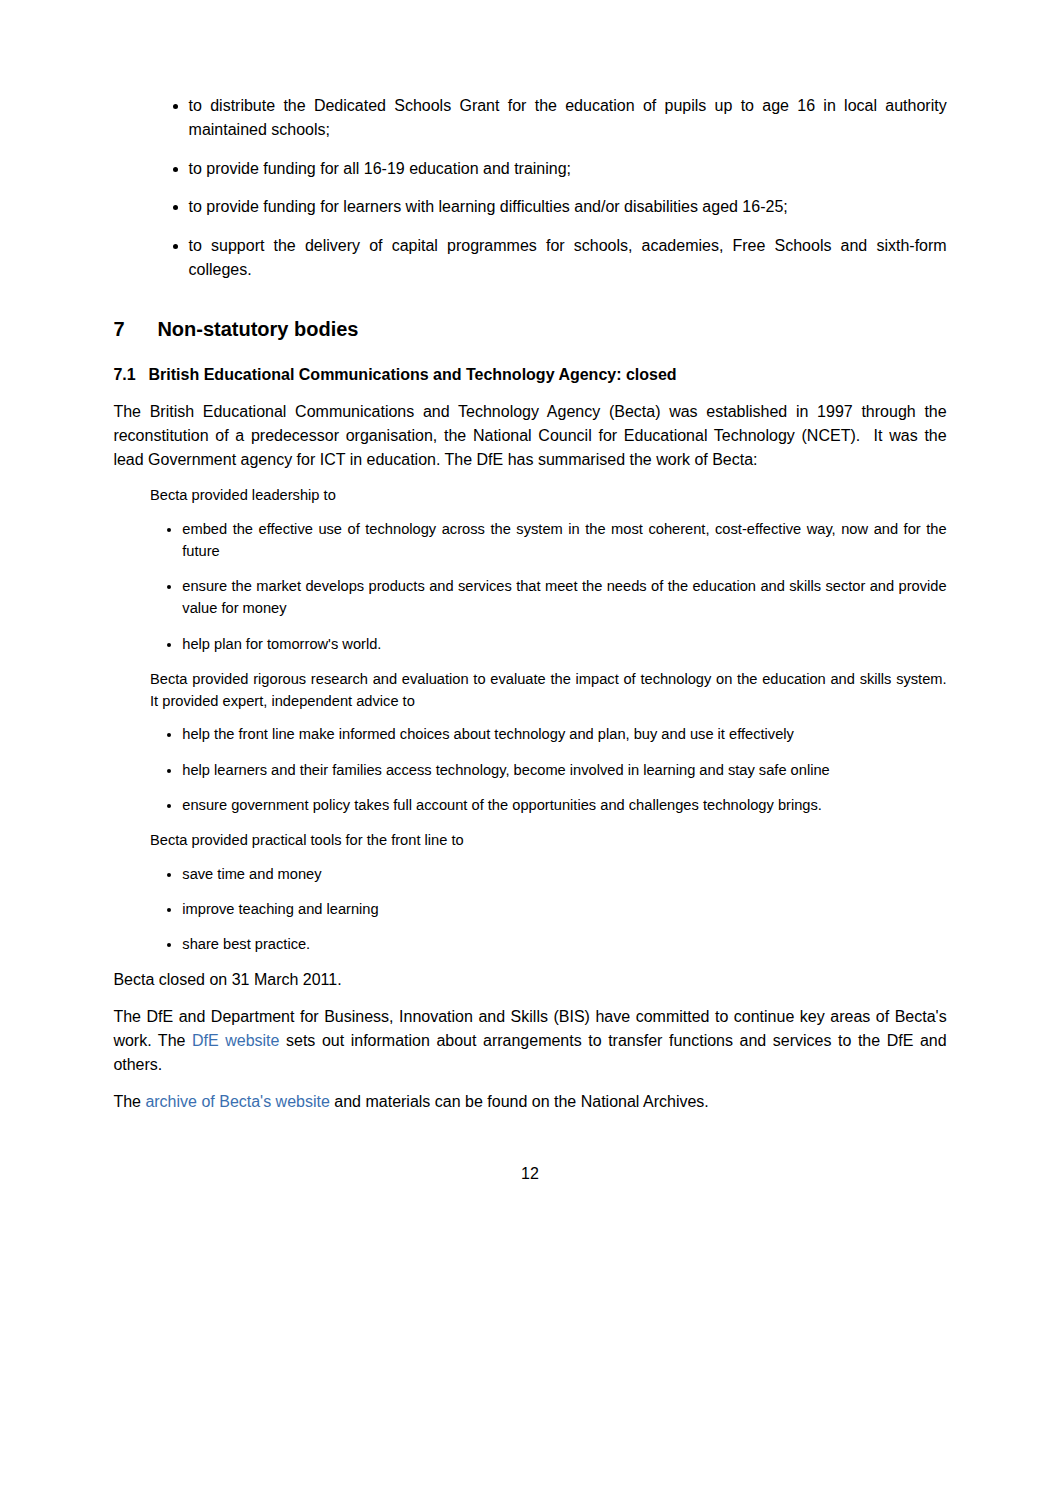to distribute the Dedicated Schools Grant for the education of pupils up to age 16 in local authority maintained schools;
to provide funding for all 16-19 education and training;
to provide funding for learners with learning difficulties and/or disabilities aged 16-25;
to support the delivery of capital programmes for schools, academies, Free Schools and sixth-form colleges.
7 Non-statutory bodies
7.1 British Educational Communications and Technology Agency: closed
The British Educational Communications and Technology Agency (Becta) was established in 1997 through the reconstitution of a predecessor organisation, the National Council for Educational Technology (NCET). It was the lead Government agency for ICT in education. The DfE has summarised the work of Becta:
Becta provided leadership to
embed the effective use of technology across the system in the most coherent, cost-effective way, now and for the future
ensure the market develops products and services that meet the needs of the education and skills sector and provide value for money
help plan for tomorrow's world.
Becta provided rigorous research and evaluation to evaluate the impact of technology on the education and skills system. It provided expert, independent advice to
help the front line make informed choices about technology and plan, buy and use it effectively
help learners and their families access technology, become involved in learning and stay safe online
ensure government policy takes full account of the opportunities and challenges technology brings.
Becta provided practical tools for the front line to
save time and money
improve teaching and learning
share best practice.
Becta closed on 31 March 2011.
The DfE and Department for Business, Innovation and Skills (BIS) have committed to continue key areas of Becta's work. The DfE website sets out information about arrangements to transfer functions and services to the DfE and others.
The archive of Becta's website and materials can be found on the National Archives.
12